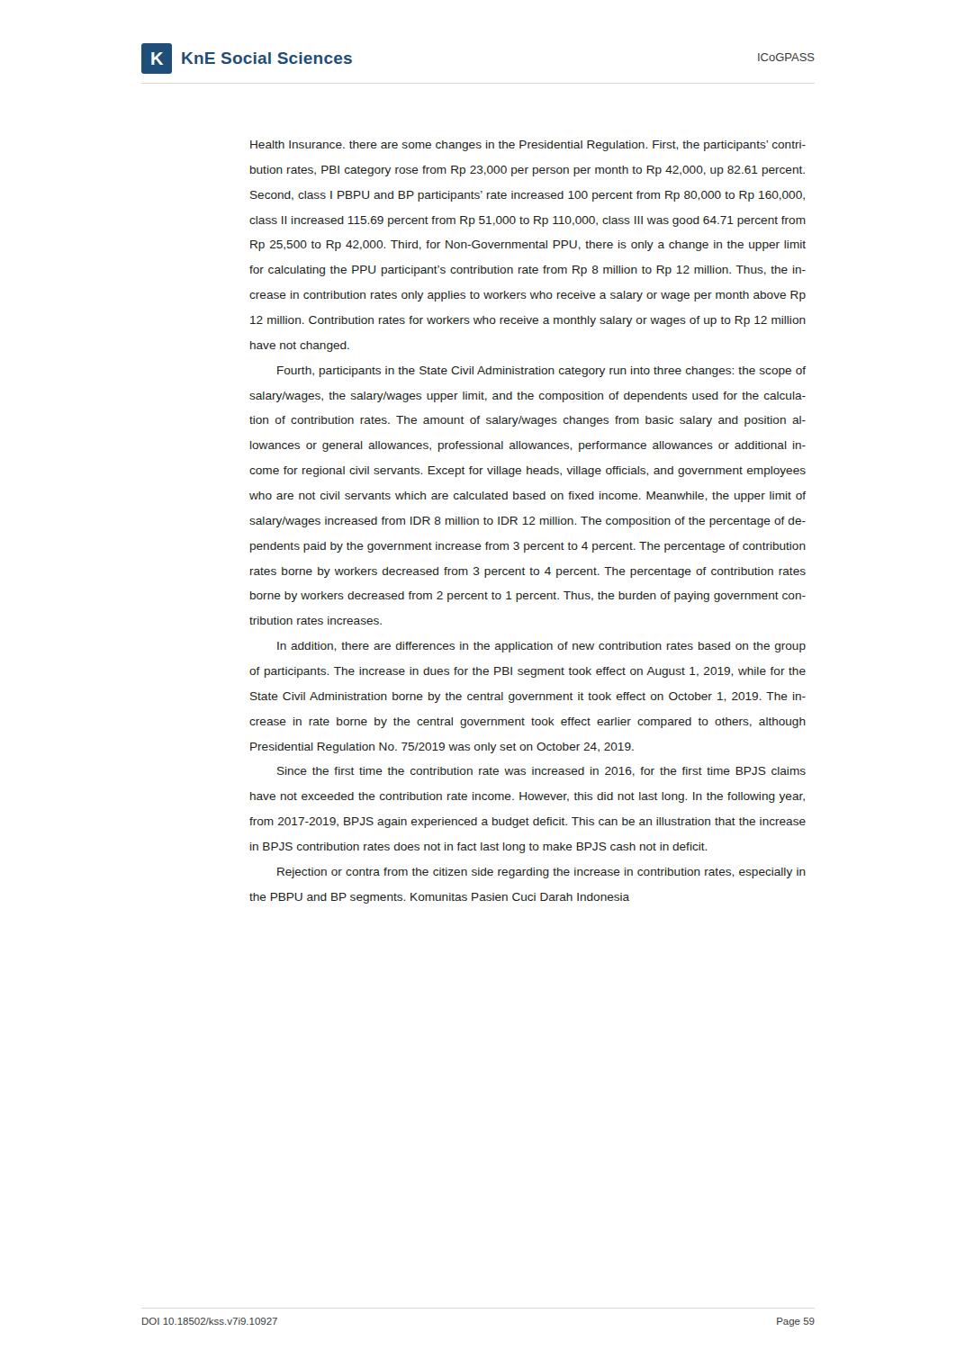K
KnE Social Sciences
ICoGPASS
Health Insurance. there are some changes in the Presidential Regulation. First, the participants’ contribution rates, PBI category rose from Rp 23,000 per person per month to Rp 42,000, up 82.61 percent. Second, class I PBPU and BP participants’ rate increased 100 percent from Rp 80,000 to Rp 160,000, class II increased 115.69 percent from Rp 51,000 to Rp 110,000, class III was good 64.71 percent from Rp 25,500 to Rp 42,000. Third, for Non-Governmental PPU, there is only a change in the upper limit for calculating the PPU participant’s contribution rate from Rp 8 million to Rp 12 million. Thus, the increase in contribution rates only applies to workers who receive a salary or wage per month above Rp 12 million. Contribution rates for workers who receive a monthly salary or wages of up to Rp 12 million have not changed.
Fourth, participants in the State Civil Administration category run into three changes: the scope of salary/wages, the salary/wages upper limit, and the composition of dependents used for the calculation of contribution rates. The amount of salary/wages changes from basic salary and position allowances or general allowances, professional allowances, performance allowances or additional income for regional civil servants. Except for village heads, village officials, and government employees who are not civil servants which are calculated based on fixed income. Meanwhile, the upper limit of salary/wages increased from IDR 8 million to IDR 12 million. The composition of the percentage of dependents paid by the government increase from 3 percent to 4 percent. The percentage of contribution rates borne by workers decreased from 3 percent to 4 percent. The percentage of contribution rates borne by workers decreased from 2 percent to 1 percent. Thus, the burden of paying government contribution rates increases.
In addition, there are differences in the application of new contribution rates based on the group of participants. The increase in dues for the PBI segment took effect on August 1, 2019, while for the State Civil Administration borne by the central government it took effect on October 1, 2019. The increase in rate borne by the central government took effect earlier compared to others, although Presidential Regulation No. 75/2019 was only set on October 24, 2019.
Since the first time the contribution rate was increased in 2016, for the first time BPJS claims have not exceeded the contribution rate income. However, this did not last long. In the following year, from 2017-2019, BPJS again experienced a budget deficit. This can be an illustration that the increase in BPJS contribution rates does not in fact last long to make BPJS cash not in deficit.
Rejection or contra from the citizen side regarding the increase in contribution rates, especially in the PBPU and BP segments. Komunitas Pasien Cuci Darah Indonesia
DOI 10.18502/kss.v7i9.10927
Page 59